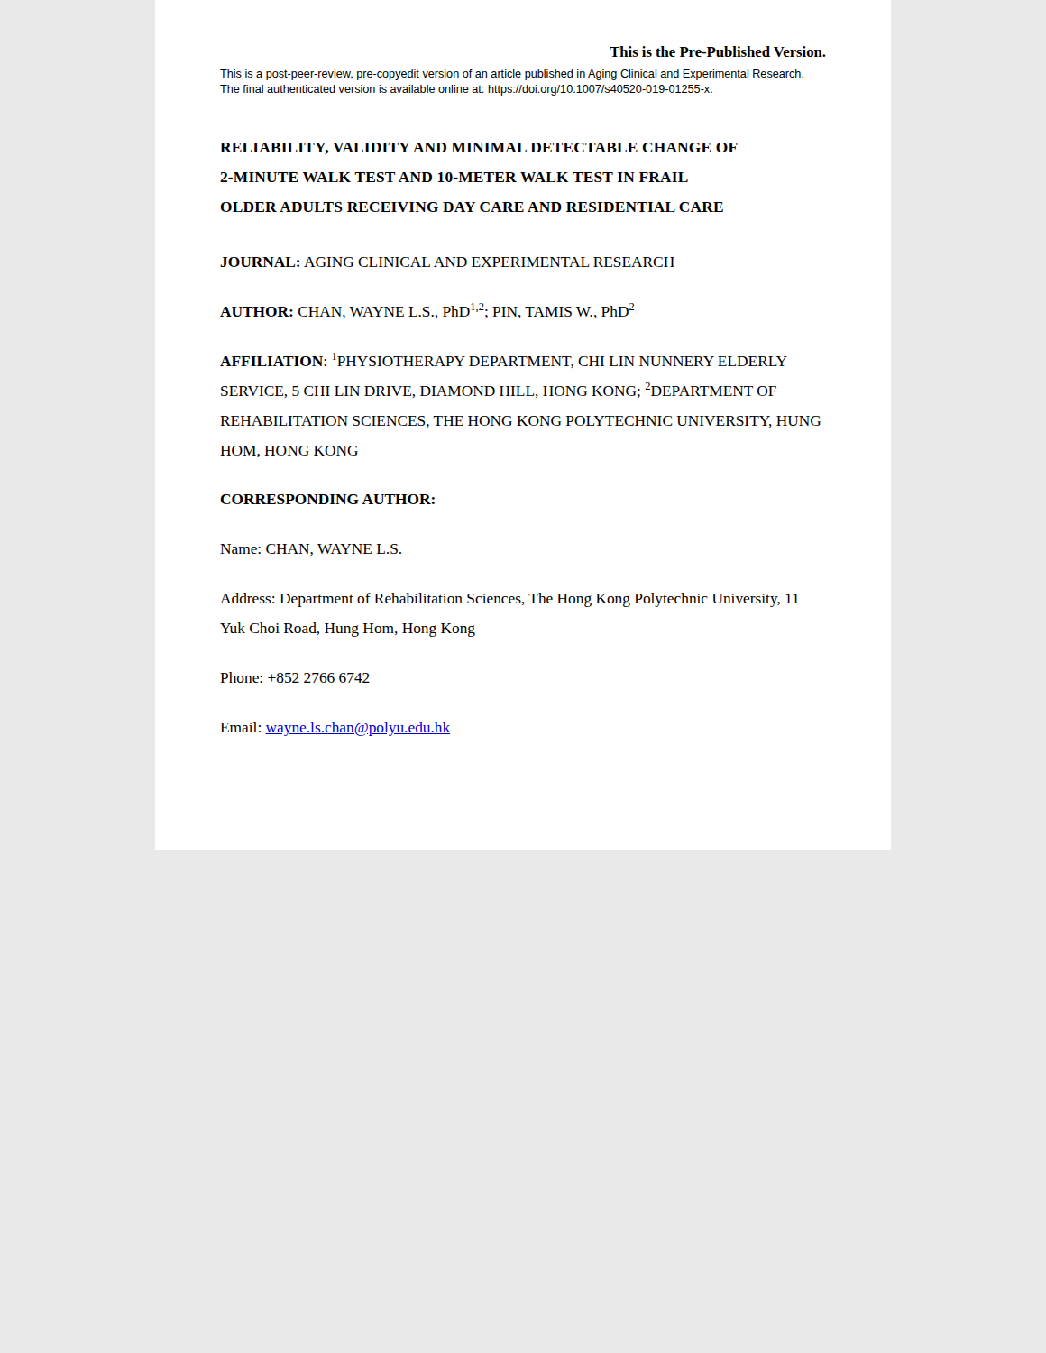This is the Pre-Published Version.
This is a post-peer-review, pre-copyedit version of an article published in Aging Clinical and Experimental Research. The final authenticated version is available online at: https://doi.org/10.1007/s40520-019-01255-x.
Reliability, Validity and Minimal Detectable Change of
2-Minute Walk Test and 10-Meter Walk Test in Frail
Older Adults Receiving Day Care and Residential Care
JOURNAL: AGING CLINICAL AND EXPERIMENTAL RESEARCH
AUTHOR: CHAN, WAYNE L.S., PhD1,2; PIN, TAMIS W., PhD2
AFFILIATION: 1PHYSIOTHERAPY DEPARTMENT, CHI LIN NUNNERY ELDERLY SERVICE, 5 CHI LIN DRIVE, DIAMOND HILL, HONG KONG; 2DEPARTMENT OF REHABILITATION SCIENCES, THE HONG KONG POLYTECHNIC UNIVERSITY, HUNG HOM, HONG KONG
CORRESPONDING AUTHOR:
Name: CHAN, WAYNE L.S.
Address: Department of Rehabilitation Sciences, The Hong Kong Polytechnic University, 11 Yuk Choi Road, Hung Hom, Hong Kong
Phone: +852 2766 6742
Email: wayne.ls.chan@polyu.edu.hk